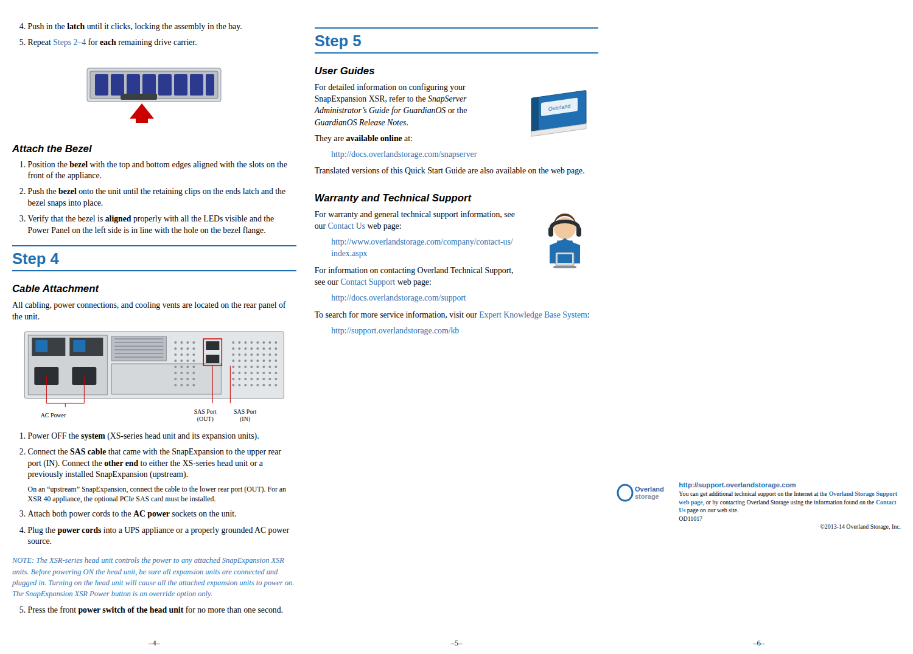Push in the latch until it clicks, locking the assembly in the bay.
Repeat Steps 2–4 for each remaining drive carrier.
Attach the Bezel
Position the bezel with the top and bottom edges aligned with the slots on the front of the appliance.
Push the bezel onto the unit until the retaining clips on the ends latch and the bezel snaps into place.
Verify that the bezel is aligned properly with all the LEDs visible and the Power Panel on the left side is in line with the hole on the bezel flange.
Step 4
Cable Attachment
All cabling, power connections, and cooling vents are located on the rear panel of the unit.
AC Power SAS Port
(OUT) SAS Port
(IN)
Power OFF the system (XS-series head unit and its expansion units).
Connect the SAS cable that came with the SnapExpansion to the upper rear port (IN). Connect the other end to either the XS-series head unit or a previously installed SnapExpansion (upstream).
On an “upstream” SnapExpansion, connect the cable to the lower rear port (OUT). For an XSR 40 appliance, the optional PCIe SAS card must be installed.
Attach both power cords to the AC power sockets on the unit.
Plug the power cords into a UPS appliance or a properly grounded AC power source.
NOTE: The XSR-series head unit controls the power to any attached SnapExpansion XSR units. Before powering ON the head unit, be sure all expansion units are connected and plugged in. Turning on the head unit will cause all the attached expansion units to power on. The SnapExpansion XSR Power button is an override option only.
Press the front power switch of the head unit for no more than one second.
–4–
Step 5
User Guides
Overland
For detailed information on configuring your SnapExpansion XSR, refer to the SnapServer Administrator’s Guide for GuardianOS or the GuardianOS Release Notes.
They are available online at:
http://docs.overlandstorage.com/snapserver
Translated versions of this Quick Start Guide are also available on the web page.
Warranty and Technical Support
For warranty and general technical support information, see our Contact Us web page:
http://www.overlandstorage.com/company/contact-us/
index.aspx
For information on contacting Overland Technical Support, see our Contact Support web page:
http://docs.overlandstorage.com/support
To search for more service information, visit our Expert Knowledge Base System:
http://support.overlandstorage.com/kb
–5–
Overland storage
http://support.overlandstorage.com
You can get additional technical support on the Internet at the Overland Storage Support web page, or by contacting Overland Storage using the information found on the Contact Us page on our web site.
OD11017 ©2013-14 Overland Storage, Inc.
–6–